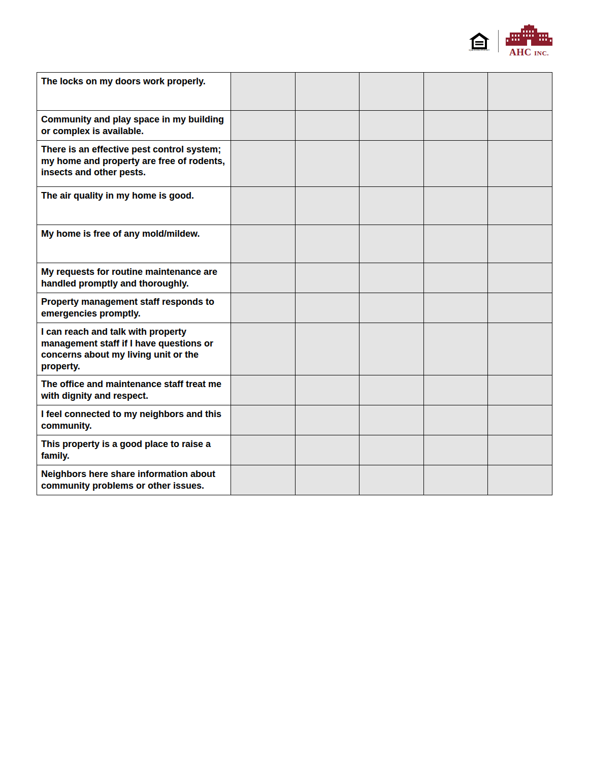EQUAL HOUSING OPPORTUNITY
AHC INC.
| The locks on my doors work properly. | | | | | |
| Community and play space in my building or complex is available. | | | | | |
| There is an effective pest control system; my home and property are free of rodents, insects and other pests. | | | | | |
| The air quality in my home is good. | | | | | |
| My home is free of any mold/mildew. | | | | | |
| My requests for routine maintenance are handled promptly and thoroughly. | | | | | |
| Property management staff responds to emergencies promptly. | | | | | |
| I can reach and talk with property management staff if I have questions or concerns about my living unit or the property. | | | | | |
| The office and maintenance staff treat me with dignity and respect. | | | | | |
| I feel connected to my neighbors and this community. | | | | | |
| This property is a good place to raise a family. | | | | | |
| Neighbors here share information about community problems or other issues. | | | | | |